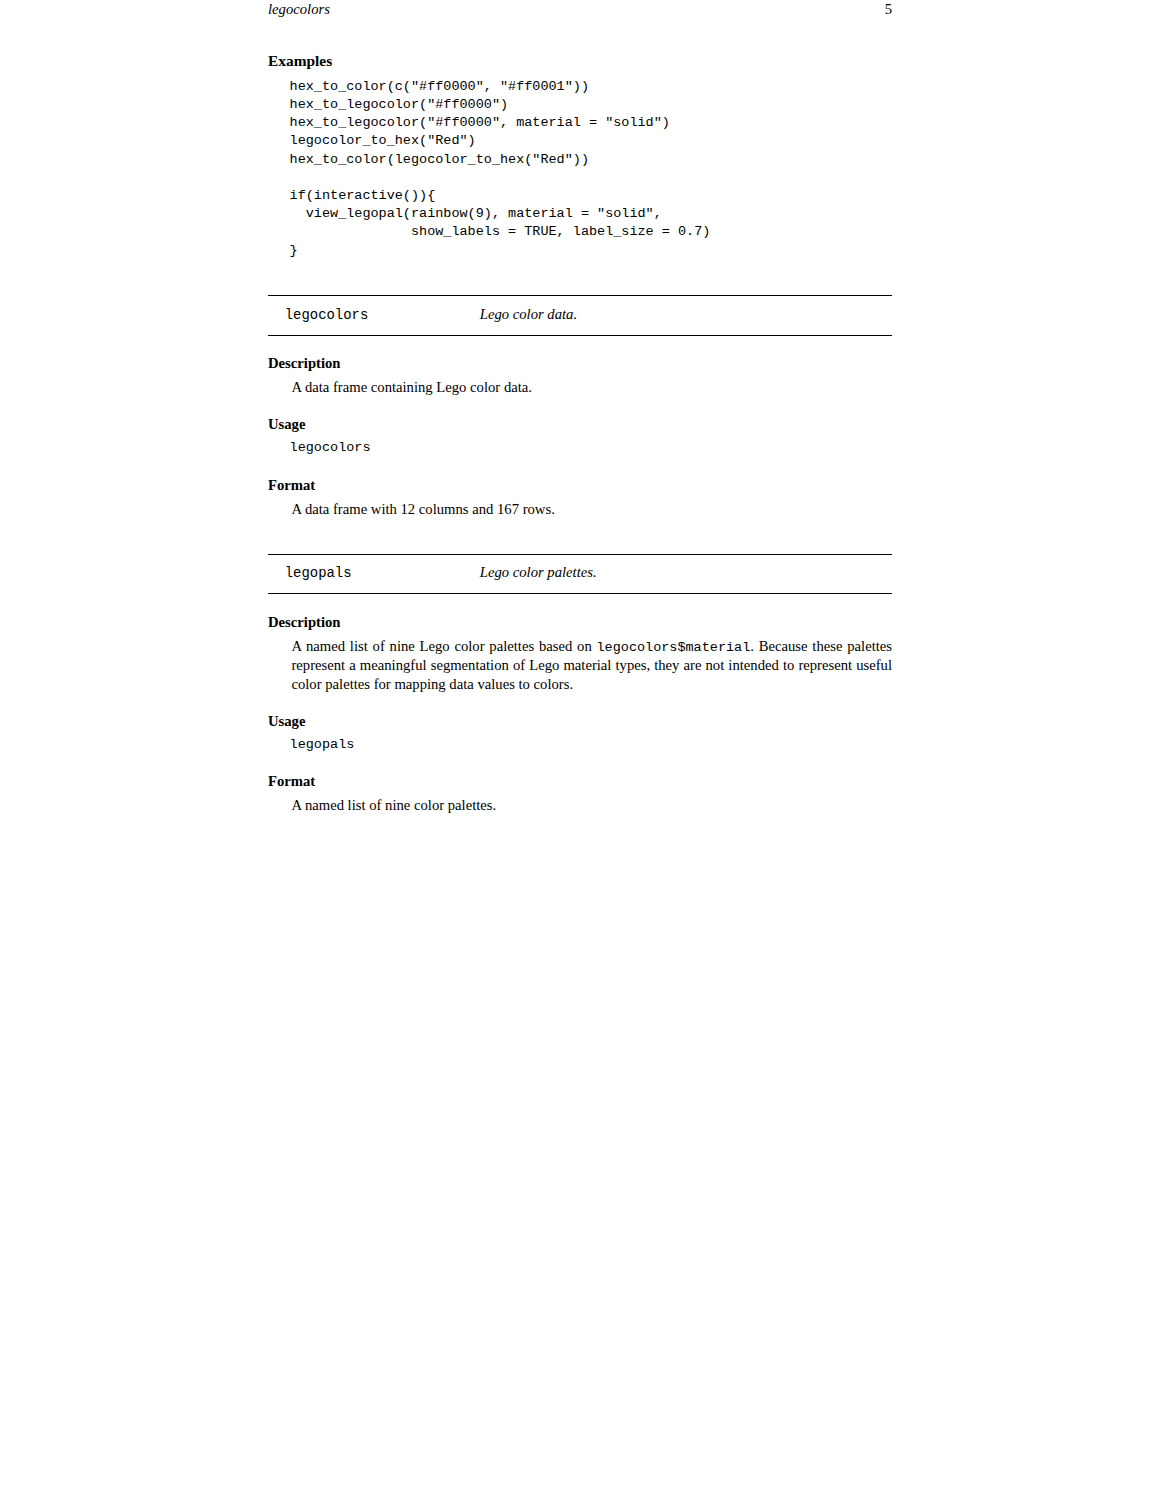legocolors 5
Examples
hex_to_color(c("#ff0000", "#ff0001"))
hex_to_legocolor("#ff0000")
hex_to_legocolor("#ff0000", material = "solid")
legocolor_to_hex("Red")
hex_to_color(legocolor_to_hex("Red"))

if(interactive()){
  view_legopal(rainbow(9), material = "solid",
               show_labels = TRUE, label_size = 0.7)
}
legocolors Lego color data.
Description
A data frame containing Lego color data.
Usage
legocolors
Format
A data frame with 12 columns and 167 rows.
legopals Lego color palettes.
Description
A named list of nine Lego color palettes based on legocolors$material. Because these palettes represent a meaningful segmentation of Lego material types, they are not intended to represent useful color palettes for mapping data values to colors.
Usage
legopals
Format
A named list of nine color palettes.